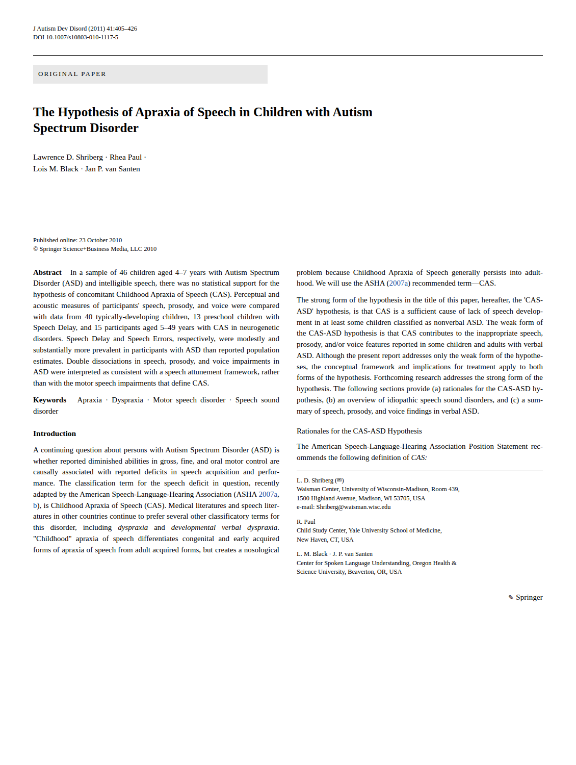J Autism Dev Disord (2011) 41:405–426
DOI 10.1007/s10803-010-1117-5
Original Paper
The Hypothesis of Apraxia of Speech in Children with Autism
Spectrum Disorder
Lawrence D. Shriberg · Rhea Paul ·
Lois M. Black · Jan P. van Santen
Published online: 23 October 2010
© Springer Science+Business Media, LLC 2010
Abstract In a sample of 46 children aged 4–7 years with Autism Spectrum Disorder (ASD) and intelligible speech, there was no statistical support for the hypothesis of concomitant Childhood Apraxia of Speech (CAS). Perceptual and acoustic measures of participants' speech, prosody, and voice were compared with data from 40 typically-developing children, 13 preschool children with Speech Delay, and 15 participants aged 5–49 years with CAS in neurogenetic disorders. Speech Delay and Speech Errors, respectively, were modestly and substantially more prevalent in participants with ASD than reported population estimates. Double dissociations in speech, prosody, and voice impairments in ASD were interpreted as consistent with a speech attunement framework, rather than with the motor speech impairments that define CAS.
Keywords Apraxia · Dyspraxia · Motor speech disorder · Speech sound disorder
Introduction
A continuing question about persons with Autism Spectrum Disorder (ASD) is whether reported diminished abilities in gross, fine, and oral motor control are causally associated with reported deficits in speech acquisition and performance. The classification term for the speech deficit in question, recently adapted by the American Speech-Language-Hearing Association (ASHA 2007a, b), is Childhood Apraxia of Speech (CAS). Medical literatures and speech literatures in other countries continue to prefer several other classificatory terms for this disorder, including dyspraxia and developmental verbal dyspraxia. "Childhood" apraxia of speech differentiates congenital and early acquired forms of apraxia of speech from adult acquired forms, but creates a nosological problem because Childhood Apraxia of Speech generally persists into adulthood. We will use the ASHA (2007a) recommended term—CAS.
The strong form of the hypothesis in the title of this paper, hereafter, the 'CAS-ASD' hypothesis, is that CAS is a sufficient cause of lack of speech development in at least some children classified as nonverbal ASD. The weak form of the CAS-ASD hypothesis is that CAS contributes to the inappropriate speech, prosody, and/or voice features reported in some children and adults with verbal ASD. Although the present report addresses only the weak form of the hypotheses, the conceptual framework and implications for treatment apply to both forms of the hypothesis. Forthcoming research addresses the strong form of the hypothesis. The following sections provide (a) rationales for the CAS-ASD hypothesis, (b) an overview of idiopathic speech sound disorders, and (c) a summary of speech, prosody, and voice findings in verbal ASD.
Rationales for the CAS-ASD Hypothesis
The American Speech-Language-Hearing Association Position Statement recommends the following definition of CAS:
L. D. Shriberg (✉)
Waisman Center, University of Wisconsin-Madison, Room 439,
1500 Highland Avenue, Madison, WI 53705, USA
e-mail: Shriberg@waisman.wisc.edu
R. Paul
Child Study Center, Yale University School of Medicine,
New Haven, CT, USA
L. M. Black · J. P. van Santen
Center for Spoken Language Understanding, Oregon Health &
Science University, Beaverton, OR, USA
✎Springer